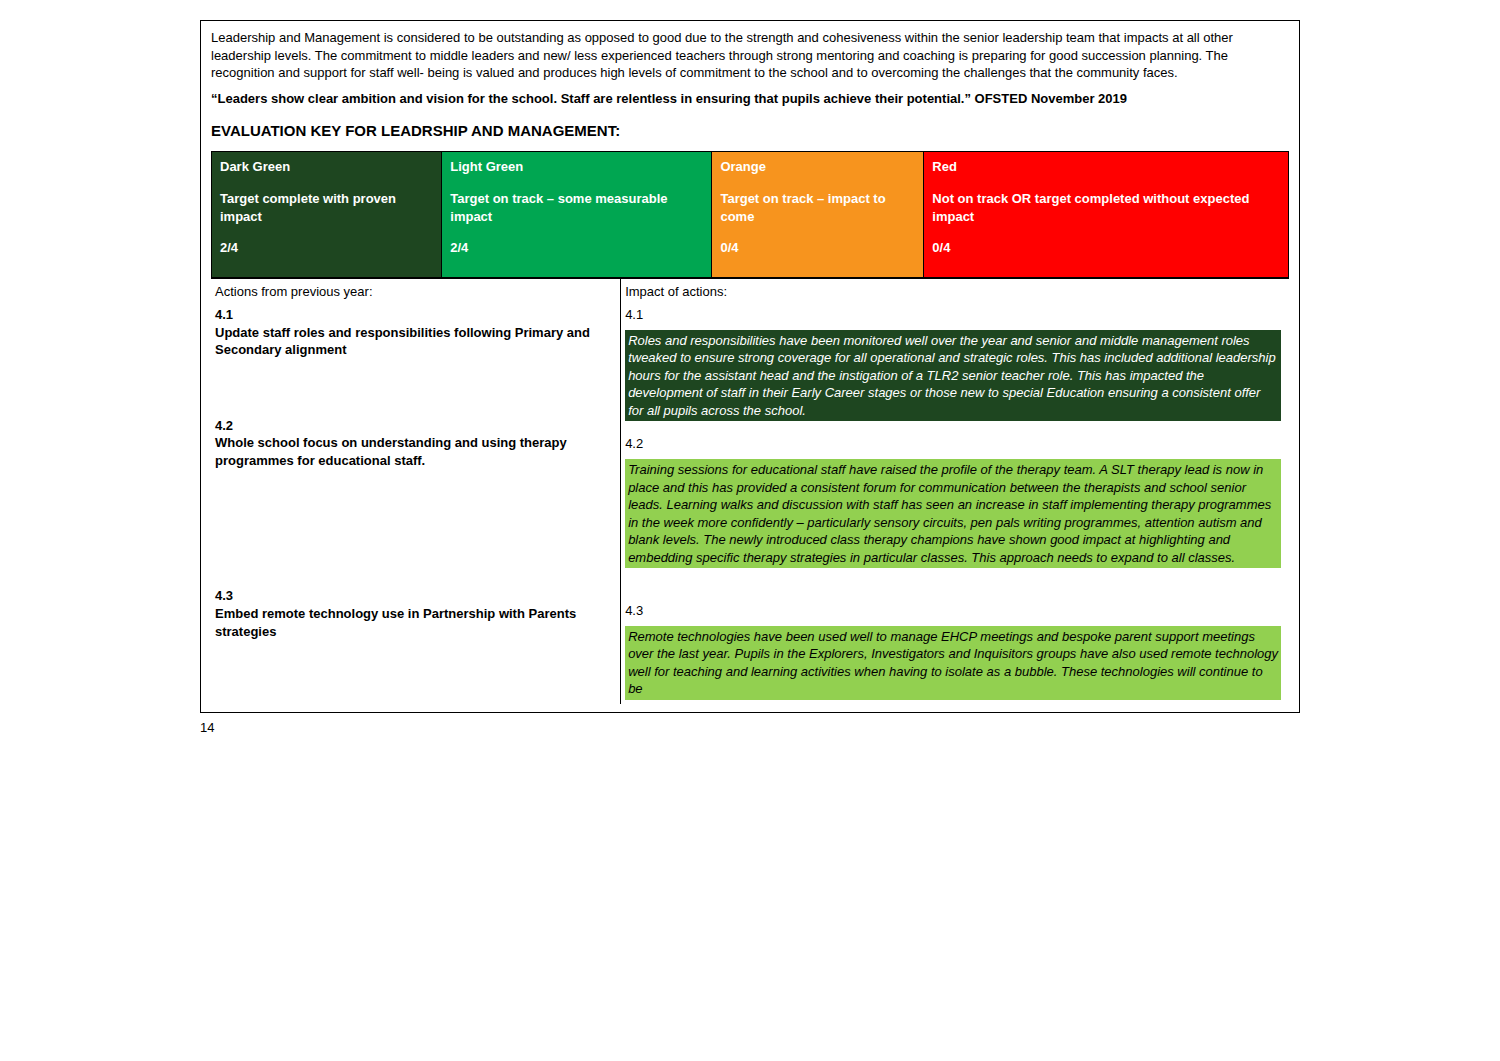Leadership and Management is considered to be outstanding as opposed to good due to the strength and cohesiveness within the senior leadership team that impacts at all other leadership levels. The commitment to middle leaders and new/ less experienced teachers through strong mentoring and coaching is preparing for good succession planning. The recognition and support for staff well- being is valued and produces high levels of commitment to the school and to overcoming the challenges that the community faces.
“Leaders show clear ambition and vision for the school. Staff are relentless in ensuring that pupils achieve their potential.” OFSTED November 2019
EVALUATION KEY FOR LEADRSHIP AND MANAGEMENT:
| Dark Green Target complete with proven impact 2/4 | Light Green Target on track – some measurable impact 2/4 | Orange Target on track – impact to come 0/4 | Red Not on track OR target completed without expected impact 0/4 |
| Actions from previous year: 4.1 Update staff roles and responsibilities following Primary and Secondary alignment 4.2 Whole school focus on understanding and using therapy programmes for educational staff. 4.3 Embed remote technology use in Partnership with Parents strategies | Impact of actions: 4.1 Roles and responsibilities have been monitored well over the year and senior and middle management roles tweaked to ensure strong coverage for all operational and strategic roles. This has included additional leadership hours for the assistant head and the instigation of a TLR2 senior teacher role. This has impacted the development of staff in their Early Career stages or those new to special Education ensuring a consistent offer for all pupils across the school. 4.2 Training sessions for educational staff have raised the profile of the therapy team. A SLT therapy lead is now in place and this has provided a consistent forum for communication between the therapists and school senior leads. Learning walks and discussion with staff has seen an increase in staff implementing therapy programmes in the week more confidently – particularly sensory circuits, pen pals writing programmes, attention autism and blank levels. The newly introduced class therapy champions have shown good impact at highlighting and embedding specific therapy strategies in particular classes. This approach needs to expand to all classes. 4.3 Remote technologies have been used well to manage EHCP meetings and bespoke parent support meetings over the last year. Pupils in the Explorers, Investigators and Inquisitors groups have also used remote technology well for teaching and learning activities when having to isolate as a bubble. These technologies will continue to be |
14